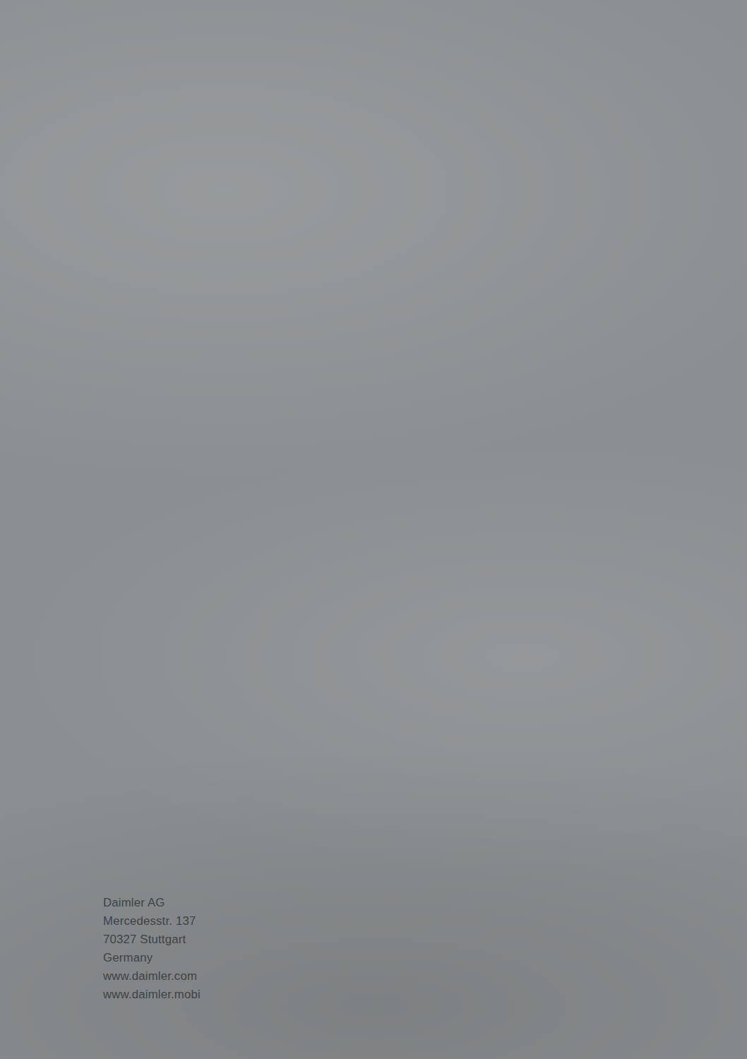Daimler AG
Mercedesstr. 137
70327 Stuttgart
Germany
www.daimler.com
www.daimler.mobi